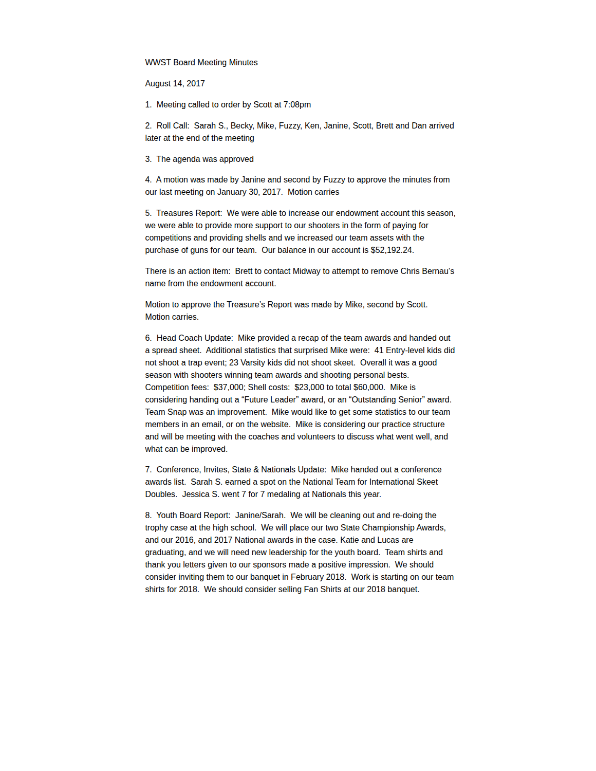WWST Board Meeting Minutes
August 14, 2017
1. Meeting called to order by Scott at 7:08pm
2. Roll Call: Sarah S., Becky, Mike, Fuzzy, Ken, Janine, Scott, Brett and Dan arrived later at the end of the meeting
3. The agenda was approved
4. A motion was made by Janine and second by Fuzzy to approve the minutes from our last meeting on January 30, 2017. Motion carries
5. Treasures Report: We were able to increase our endowment account this season, we were able to provide more support to our shooters in the form of paying for competitions and providing shells and we increased our team assets with the purchase of guns for our team. Our balance in our account is $52,192.24.
There is an action item: Brett to contact Midway to attempt to remove Chris Bernau’s name from the endowment account.
Motion to approve the Treasure’s Report was made by Mike, second by Scott. Motion carries.
6. Head Coach Update: Mike provided a recap of the team awards and handed out a spread sheet. Additional statistics that surprised Mike were: 41 Entry-level kids did not shoot a trap event; 23 Varsity kids did not shoot skeet. Overall it was a good season with shooters winning team awards and shooting personal bests. Competition fees: $37,000; Shell costs: $23,000 to total $60,000. Mike is considering handing out a “Future Leader” award, or an “Outstanding Senior” award. Team Snap was an improvement. Mike would like to get some statistics to our team members in an email, or on the website. Mike is considering our practice structure and will be meeting with the coaches and volunteers to discuss what went well, and what can be improved.
7. Conference, Invites, State & Nationals Update: Mike handed out a conference awards list. Sarah S. earned a spot on the National Team for International Skeet Doubles. Jessica S. went 7 for 7 medaling at Nationals this year.
8. Youth Board Report: Janine/Sarah. We will be cleaning out and re-doing the trophy case at the high school. We will place our two State Championship Awards, and our 2016, and 2017 National awards in the case. Katie and Lucas are graduating, and we will need new leadership for the youth board. Team shirts and thank you letters given to our sponsors made a positive impression. We should consider inviting them to our banquet in February 2018. Work is starting on our team shirts for 2018. We should consider selling Fan Shirts at our 2018 banquet.